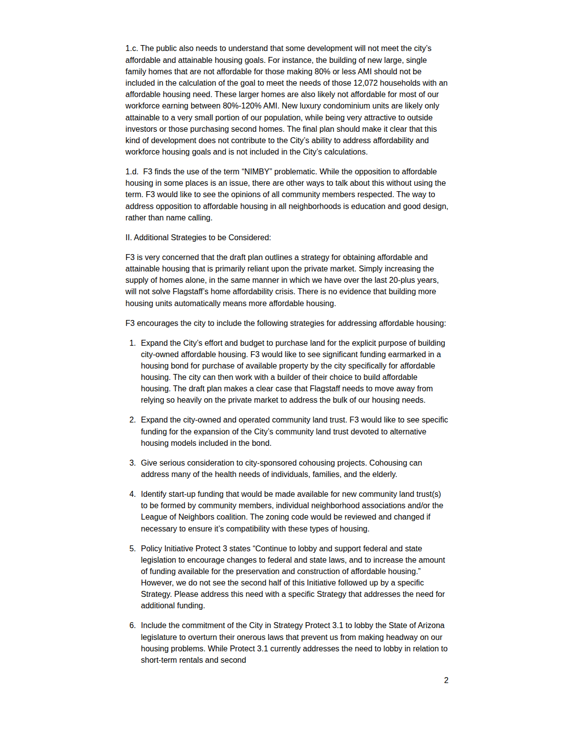1.c. The public also needs to understand that some development will not meet the city’s affordable and attainable housing goals. For instance, the building of new large, single family homes that are not affordable for those making 80% or less AMI should not be included in the calculation of the goal to meet the needs of those 12,072 households with an affordable housing need. These larger homes are also likely not affordable for most of our workforce earning between 80%-120% AMI. New luxury condominium units are likely only attainable to a very small portion of our population, while being very attractive to outside investors or those purchasing second homes. The final plan should make it clear that this kind of development does not contribute to the City’s ability to address affordability and workforce housing goals and is not included in the City’s calculations.
1.d. F3 finds the use of the term “NIMBY” problematic. While the opposition to affordable housing in some places is an issue, there are other ways to talk about this without using the term. F3 would like to see the opinions of all community members respected. The way to address opposition to affordable housing in all neighborhoods is education and good design, rather than name calling.
II. Additional Strategies to be Considered:
F3 is very concerned that the draft plan outlines a strategy for obtaining affordable and attainable housing that is primarily reliant upon the private market. Simply increasing the supply of homes alone, in the same manner in which we have over the last 20-plus years, will not solve Flagstaff’s home affordability crisis. There is no evidence that building more housing units automatically means more affordable housing.
F3 encourages the city to include the following strategies for addressing affordable housing:
Expand the City’s effort and budget to purchase land for the explicit purpose of building city-owned affordable housing. F3 would like to see significant funding earmarked in a housing bond for purchase of available property by the city specifically for affordable housing. The city can then work with a builder of their choice to build affordable housing. The draft plan makes a clear case that Flagstaff needs to move away from relying so heavily on the private market to address the bulk of our housing needs.
Expand the city-owned and operated community land trust. F3 would like to see specific funding for the expansion of the City’s community land trust devoted to alternative housing models included in the bond.
Give serious consideration to city-sponsored cohousing projects. Cohousing can address many of the health needs of individuals, families, and the elderly.
Identify start-up funding that would be made available for new community land trust(s) to be formed by community members, individual neighborhood associations and/or the League of Neighbors coalition. The zoning code would be reviewed and changed if necessary to ensure it’s compatibility with these types of housing.
Policy Initiative Protect 3 states “Continue to lobby and support federal and state legislation to encourage changes to federal and state laws, and to increase the amount of funding available for the preservation and construction of affordable housing.” However, we do not see the second half of this Initiative followed up by a specific Strategy. Please address this need with a specific Strategy that addresses the need for additional funding.
Include the commitment of the City in Strategy Protect 3.1 to lobby the State of Arizona legislature to overturn their onerous laws that prevent us from making headway on our housing problems. While Protect 3.1 currently addresses the need to lobby in relation to short-term rentals and second
2